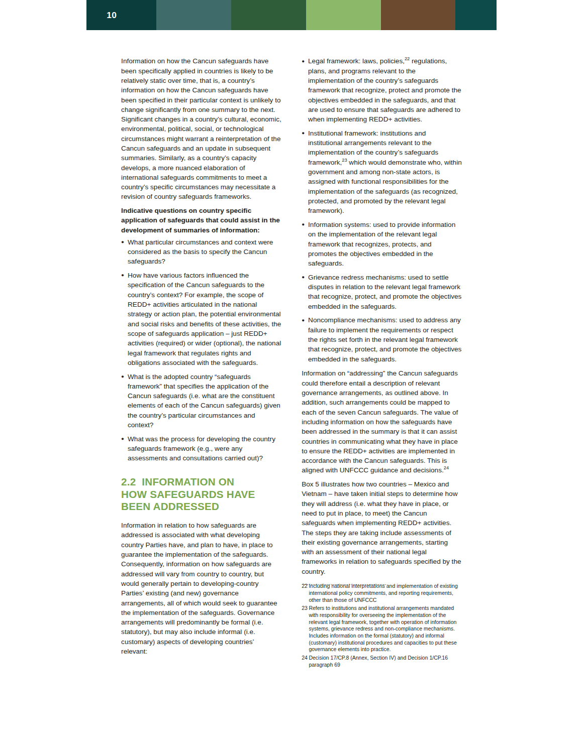10
Information on how the Cancun safeguards have been specifically applied in countries is likely to be relatively static over time, that is, a country’s information on how the Cancun safeguards have been specified in their particular context is unlikely to change significantly from one summary to the next. Significant changes in a country’s cultural, economic, environmental, political, social, or technological circumstances might warrant a reinterpretation of the Cancun safeguards and an update in subsequent summaries. Similarly, as a country’s capacity develops, a more nuanced elaboration of international safeguards commitments to meet a country’s specific circumstances may necessitate a revision of country safeguards frameworks.
Indicative questions on country specific application of safeguards that could assist in the development of summaries of information:
What particular circumstances and context were considered as the basis to specify the Cancun safeguards?
How have various factors influenced the specification of the Cancun safeguards to the country’s context? For example, the scope of REDD+ activities articulated in the national strategy or action plan, the potential environmental and social risks and benefits of these activities, the scope of safeguards application – just REDD+ activities (required) or wider (optional), the national legal framework that regulates rights and obligations associated with the safeguards.
What is the adopted country “safeguards framework” that specifies the application of the Cancun safeguards (i.e. what are the constituent elements of each of the Cancun safeguards) given the country’s particular circumstances and context?
What was the process for developing the country safeguards framework (e.g., were any assessments and consultations carried out)?
2.2 Information on
how safeguards have
been addressed
Information in relation to how safeguards are addressed is associated with what developing country Parties have, and plan to have, in place to guarantee the implementation of the safeguards. Consequently, information on how safeguards are addressed will vary from country to country, but would generally pertain to developing-country Parties’ existing (and new) governance arrangements, all of which would seek to guarantee the implementation of the safeguards. Governance arrangements will predominantly be formal (i.e. statutory), but may also include informal (i.e. customary) aspects of developing countries’ relevant:
Legal framework: laws, policies,22 regulations, plans, and programs relevant to the implementation of the country’s safeguards framework that recognize, protect and promote the objectives embedded in the safeguards, and that are used to ensure that safeguards are adhered to when implementing REDD+ activities.
Institutional framework: institutions and institutional arrangements relevant to the implementation of the country’s safeguards framework,23 which would demonstrate who, within government and among non-state actors, is assigned with functional responsibilities for the implementation of the safeguards (as recognized, protected, and promoted by the relevant legal framework).
Information systems: used to provide information on the implementation of the relevant legal framework that recognizes, protects, and promotes the objectives embedded in the safeguards.
Grievance redress mechanisms: used to settle disputes in relation to the relevant legal framework that recognize, protect, and promote the objectives embedded in the safeguards.
Noncompliance mechanisms: used to address any failure to implement the requirements or respect the rights set forth in the relevant legal framework that recognize, protect, and promote the objectives embedded in the safeguards.
Information on “addressing” the Cancun safeguards could therefore entail a description of relevant governance arrangements, as outlined above. In addition, such arrangements could be mapped to each of the seven Cancun safeguards. The value of including information on how the safeguards have been addressed in the summary is that it can assist countries in communicating what they have in place to ensure the REDD+ activities are implemented in accordance with the Cancun safeguards. This is aligned with UNFCCC guidance and decisions.24
Box 5 illustrates how two countries – Mexico and Vietnam – have taken initial steps to determine how they will address (i.e. what they have in place, or need to put in place, to meet) the Cancun safeguards when implementing REDD+ activities. The steps they are taking include assessments of their existing governance arrangements, starting with an assessment of their national legal frameworks in relation to safeguards specified by the country.
Including national interpretations and implementation of existing international policy commitments, and reporting requirements, other than those of UNFCCC
Refers to institutions and institutional arrangements mandated with responsibility for overseeing the implementation of the relevant legal framework, together with operation of information systems, grievance redress and non-compliance mechanisms. Includes information on the formal (statutory) and informal (customary) institutional procedures and capacities to put these governance elements into practice.
Decision 17/CP.8 (Annex, Section IV) and Decision 1/CP.16 paragraph 69